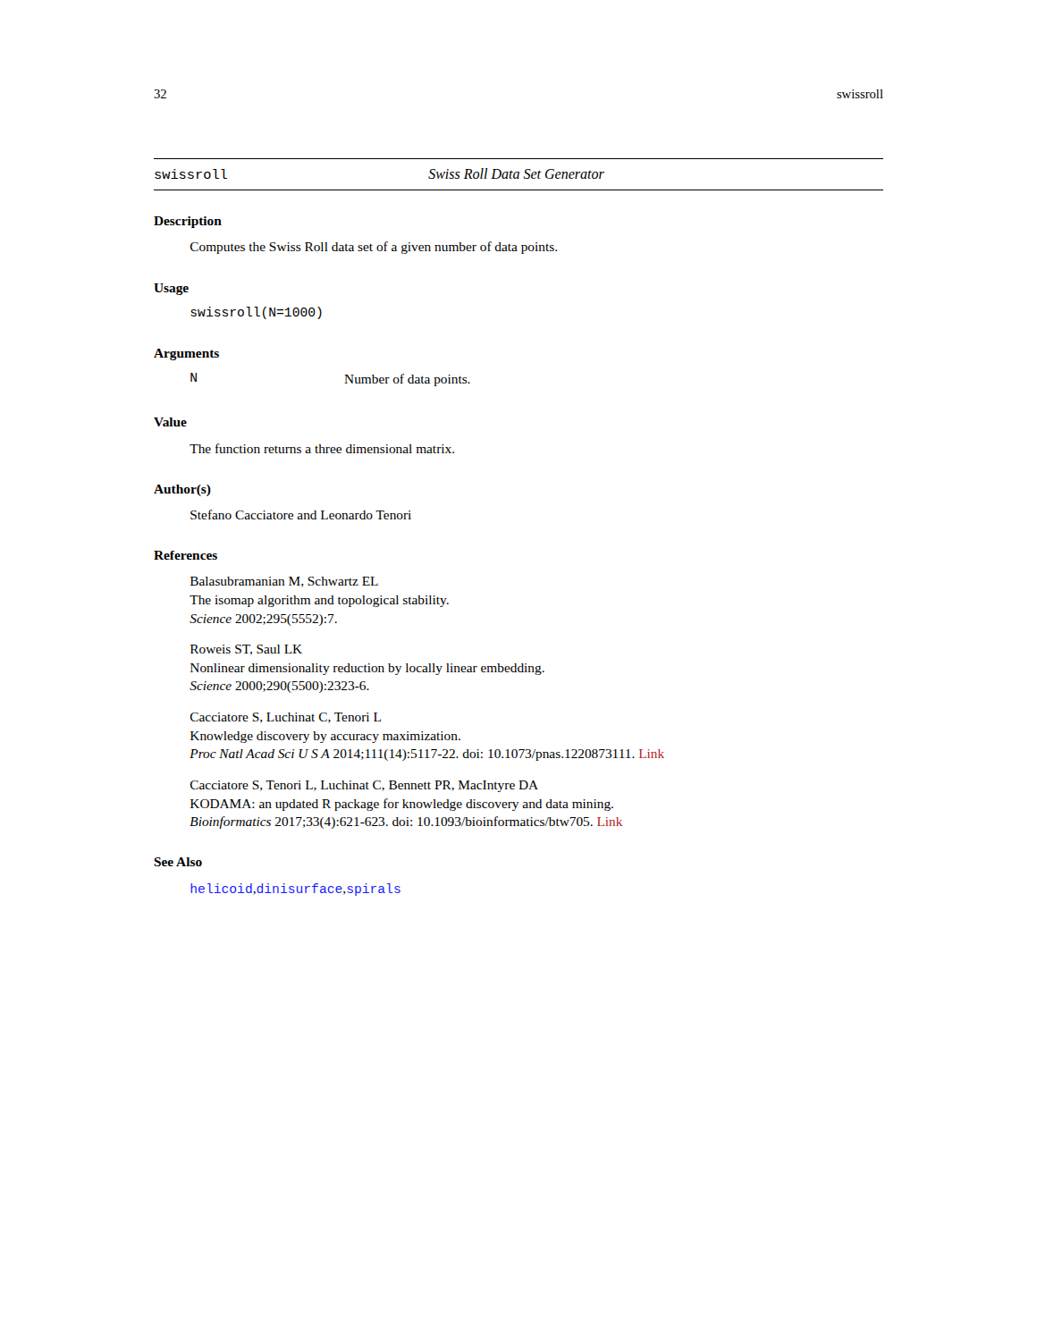32 swissroll
swissroll Swiss Roll Data Set Generator
Description
Computes the Swiss Roll data set of a given number of data points.
Usage
swissroll(N=1000)
Arguments
| N | Number of data points. |
Value
The function returns a three dimensional matrix.
Author(s)
Stefano Cacciatore and Leonardo Tenori
References
Balasubramanian M, Schwartz EL The isomap algorithm and topological stability. Science 2002;295(5552):7.
Roweis ST, Saul LK Nonlinear dimensionality reduction by locally linear embedding. Science 2000;290(5500):2323-6.
Cacciatore S, Luchinat C, Tenori L Knowledge discovery by accuracy maximization. Proc Natl Acad Sci U S A 2014;111(14):5117-22. doi: 10.1073/pnas.1220873111. Link
Cacciatore S, Tenori L, Luchinat C, Bennett PR, MacIntyre DA KODAMA: an updated R package for knowledge discovery and data mining. Bioinformatics 2017;33(4):621-623. doi: 10.1093/bioinformatics/btw705. Link
See Also
helicoid,dinisurface,spirals